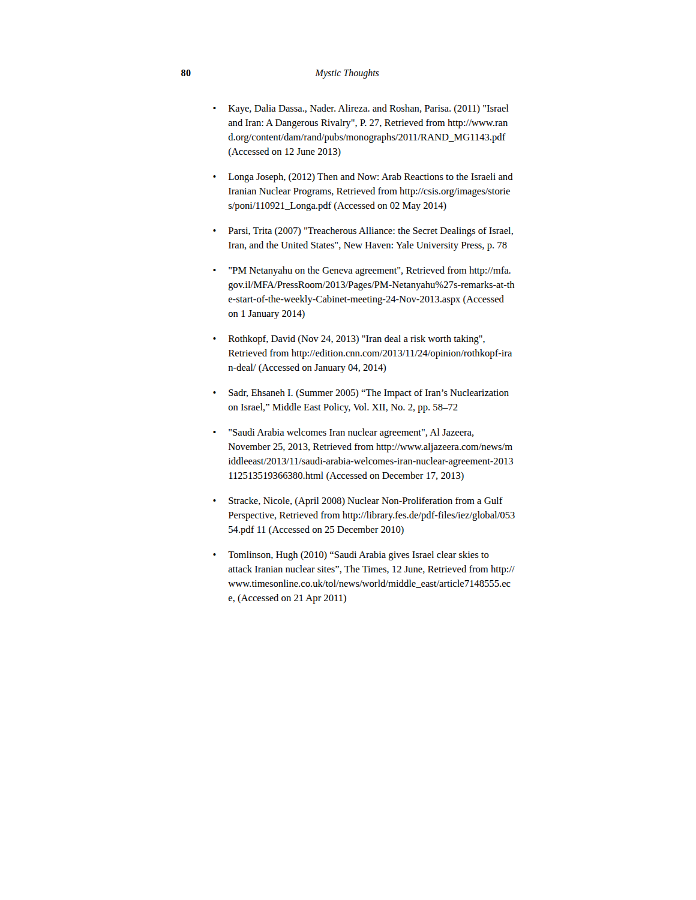80 Mystic Thoughts
Kaye, Dalia Dassa., Nader. Alireza. and Roshan, Parisa. (2011) "Israel and Iran: A Dangerous Rivalry", P. 27, Retrieved from http://www.rand.org/content/dam/rand/pubs/monographs/2011/RAND_MG1143.pdf (Accessed on 12 June 2013)
Longa Joseph, (2012) Then and Now: Arab Reactions to the Israeli and Iranian Nuclear Programs, Retrieved from http://csis.org/images/stories/poni/110921_Longa.pdf (Accessed on 02 May 2014)
Parsi, Trita (2007) "Treacherous Alliance: the Secret Dealings of Israel, Iran, and the United States", New Haven: Yale University Press, p. 78
"PM Netanyahu on the Geneva agreement", Retrieved from http://mfa.gov.il/MFA/PressRoom/2013/Pages/PM-Netanyahu%27s-remarks-at-the-start-of-the-weekly-Cabinet-meeting-24-Nov-2013.aspx (Accessed on 1 January 2014)
Rothkopf, David (Nov 24, 2013) "Iran deal a risk worth taking", Retrieved from http://edition.cnn.com/2013/11/24/opinion/rothkopf-iran-deal/ (Accessed on January 04, 2014)
Sadr, Ehsaneh I. (Summer 2005) “The Impact of Iran’s Nuclearization on Israel,” Middle East Policy, Vol. XII, No. 2, pp. 58–72
"Saudi Arabia welcomes Iran nuclear agreement", Al Jazeera, November 25, 2013, Retrieved from http://www.aljazeera.com/news/middleeast/2013/11/saudi-arabia-welcomes-iran-nuclear-agreement-2013112513519366380.html (Accessed on December 17, 2013)
Stracke, Nicole, (April 2008) Nuclear Non-Proliferation from a Gulf Perspective, Retrieved from http://library.fes.de/pdf-files/iez/global/05354.pdf 11 (Accessed on 25 December 2010)
Tomlinson, Hugh (2010) “Saudi Arabia gives Israel clear skies to attack Iranian nuclear sites”, The Times, 12 June, Retrieved from http://www.timesonline.co.uk/tol/news/world/middle_east/article7148555.ece, (Accessed on 21 Apr 2011)